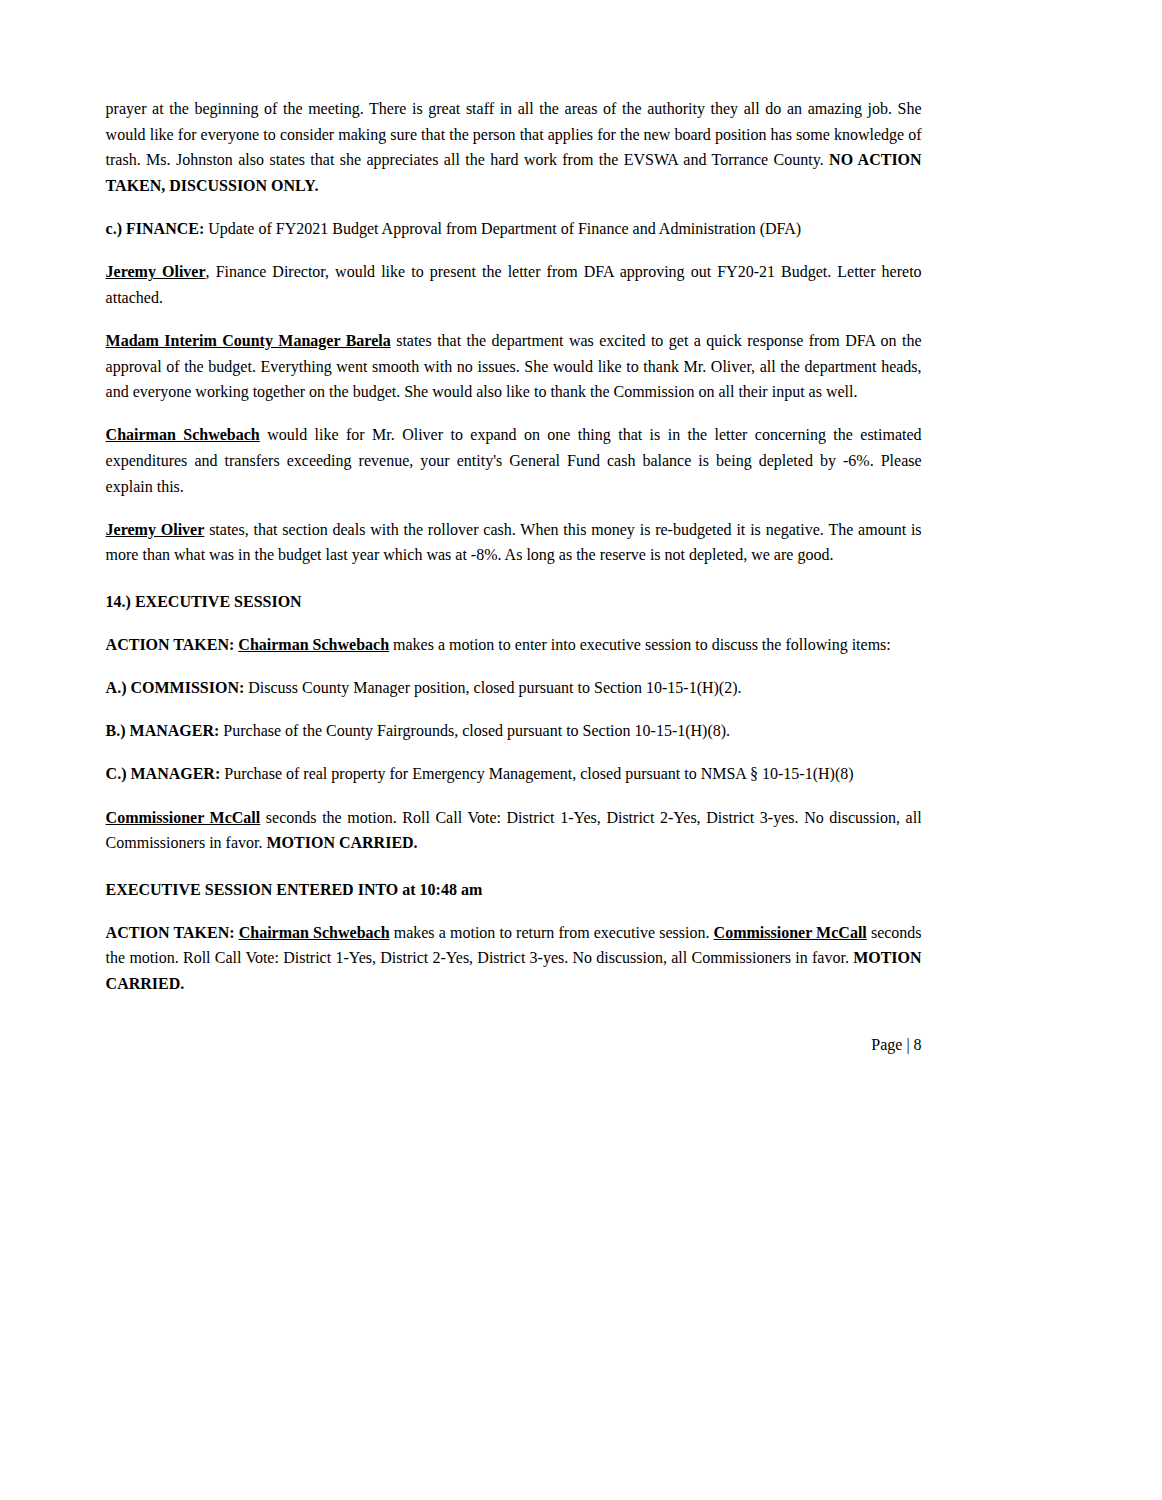prayer at the beginning of the meeting. There is great staff in all the areas of the authority they all do an amazing job. She would like for everyone to consider making sure that the person that applies for the new board position has some knowledge of trash. Ms. Johnston also states that she appreciates all the hard work from the EVSWA and Torrance County. NO ACTION TAKEN, DISCUSSION ONLY.
c.) FINANCE: Update of FY2021 Budget Approval from Department of Finance and Administration (DFA)
Jeremy Oliver, Finance Director, would like to present the letter from DFA approving out FY20-21 Budget. Letter hereto attached.
Madam Interim County Manager Barela states that the department was excited to get a quick response from DFA on the approval of the budget. Everything went smooth with no issues. She would like to thank Mr. Oliver, all the department heads, and everyone working together on the budget. She would also like to thank the Commission on all their input as well.
Chairman Schwebach would like for Mr. Oliver to expand on one thing that is in the letter concerning the estimated expenditures and transfers exceeding revenue, your entity's General Fund cash balance is being depleted by -6%. Please explain this.
Jeremy Oliver states, that section deals with the rollover cash. When this money is re-budgeted it is negative. The amount is more than what was in the budget last year which was at -8%. As long as the reserve is not depleted, we are good.
14.) EXECUTIVE SESSION
ACTION TAKEN: Chairman Schwebach makes a motion to enter into executive session to discuss the following items:
A.) COMMISSION: Discuss County Manager position, closed pursuant to Section 10-15-1(H)(2).
B.) MANAGER: Purchase of the County Fairgrounds, closed pursuant to Section 10-15-1(H)(8).
C.) MANAGER: Purchase of real property for Emergency Management, closed pursuant to NMSA § 10-15-1(H)(8)
Commissioner McCall seconds the motion. Roll Call Vote: District 1-Yes, District 2-Yes, District 3-yes. No discussion, all Commissioners in favor. MOTION CARRIED.
EXECUTIVE SESSION ENTERED INTO at 10:48 am
ACTION TAKEN: Chairman Schwebach makes a motion to return from executive session. Commissioner McCall seconds the motion. Roll Call Vote: District 1-Yes, District 2-Yes, District 3-yes. No discussion, all Commissioners in favor. MOTION CARRIED.
Page | 8